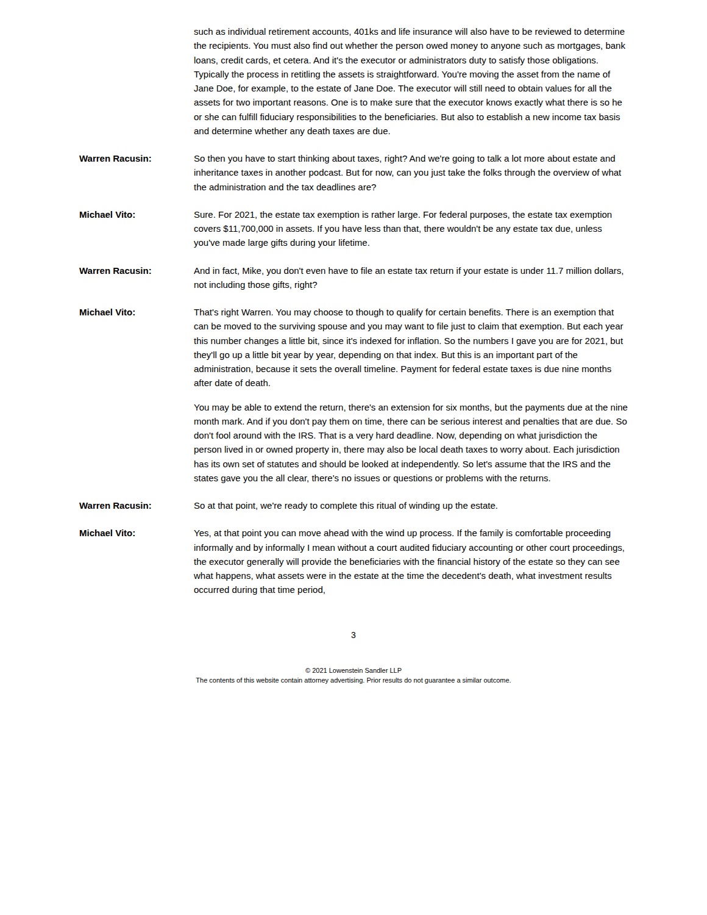| | such as individual retirement accounts, 401ks and life insurance will also have to be reviewed to determine the recipients. You must also find out whether the person owed money to anyone such as mortgages, bank loans, credit cards, et cetera. And it's the executor or administrators duty to satisfy those obligations. Typically the process in retitling the assets is straightforward. You're moving the asset from the name of Jane Doe, for example, to the estate of Jane Doe. The executor will still need to obtain values for all the assets for two important reasons. One is to make sure that the executor knows exactly what there is so he or she can fulfill fiduciary responsibilities to the beneficiaries. But also to establish a new income tax basis and determine whether any death taxes are due. |
| Warren Racusin: | So then you have to start thinking about taxes, right? And we're going to talk a lot more about estate and inheritance taxes in another podcast. But for now, can you just take the folks through the overview of what the administration and the tax deadlines are? |
| Michael Vito: | Sure. For 2021, the estate tax exemption is rather large. For federal purposes, the estate tax exemption covers $11,700,000 in assets. If you have less than that, there wouldn't be any estate tax due, unless you've made large gifts during your lifetime. |
| Warren Racusin: | And in fact, Mike, you don't even have to file an estate tax return if your estate is under 11.7 million dollars, not including those gifts, right? |
| Michael Vito: | That's right Warren. You may choose to though to qualify for certain benefits. There is an exemption that can be moved to the surviving spouse and you may want to file just to claim that exemption. But each year this number changes a little bit, since it's indexed for inflation. So the numbers I gave you are for 2021, but they'll go up a little bit year by year, depending on that index. But this is an important part of the administration, because it sets the overall timeline. Payment for federal estate taxes is due nine months after date of death. You may be able to extend the return, there's an extension for six months, but the payments due at the nine month mark. And if you don't pay them on time, there can be serious interest and penalties that are due. So don't fool around with the IRS. That is a very hard deadline. Now, depending on what jurisdiction the person lived in or owned property in, there may also be local death taxes to worry about. Each jurisdiction has its own set of statutes and should be looked at independently. So let's assume that the IRS and the states gave you the all clear, there's no issues or questions or problems with the returns. |
| Warren Racusin: | So at that point, we're ready to complete this ritual of winding up the estate. |
| Michael Vito: | Yes, at that point you can move ahead with the wind up process. If the family is comfortable proceeding informally and by informally I mean without a court audited fiduciary accounting or other court proceedings, the executor generally will provide the beneficiaries with the financial history of the estate so they can see what happens, what assets were in the estate at the time the decedent's death, what investment results occurred during that time period, |
3
© 2021 Lowenstein Sandler LLP
The contents of this website contain attorney advertising. Prior results do not guarantee a similar outcome.